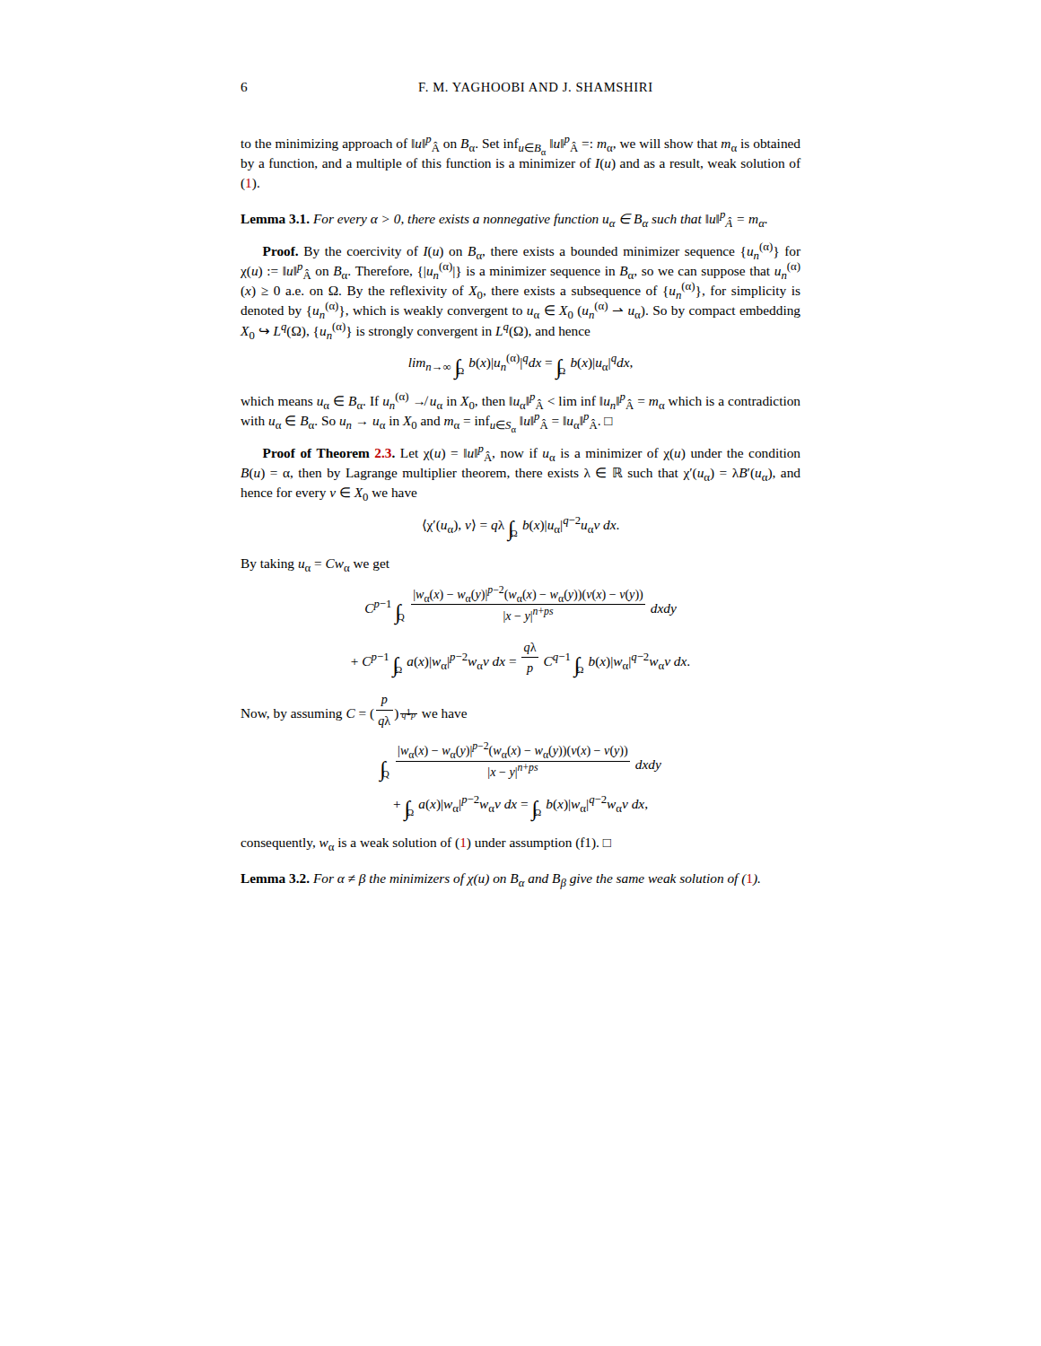6 F. M. YAGHOOBI AND J. SHAMSHIRI
to the minimizing approach of ‖u‖pÂ on Bα. Set infu∈Bα ‖u‖pÂ =: mα, we will show that mα is obtained by a function, and a multiple of this function is a minimizer of I(u) and as a result, weak solution of (1).
Lemma 3.1. For every α > 0, there exists a nonnegative function uα ∈ Bα such that ‖u‖pÂ = mα.
Proof. By the coercivity of I(u) on Bα, there exists a bounded minimizer sequence {un(α)} for χ(u) := ‖u‖pÂ on Bα. Therefore, {|un(α)|} is a minimizer sequence in Bα, so we can suppose that un(α)(x) ≥ 0 a.e. on Ω. By the reflexivity of X0, there exists a subsequence of {un(α)}, for simplicity is denoted by {un(α)}, which is weakly convergent to uα ∈ X0 (un(α) ⇀ uα). So by compact embedding X0 ↪ Lq(Ω), {un(α)} is strongly convergent in Lq(Ω), and hence
limn→∞ ∫Ω b(x)|un(α)|qdx = ∫Ω b(x)|uα|qdx,
which means uα ∈ Bα. If un(α) ↛ uα in X0, then ‖uα‖pÂ < lim inf ‖un‖pÂ = mα which is a contradiction with uα ∈ Bα. So un → uα in X0 and mα = infu∈Sα ‖u‖pÂ = ‖uα‖pÂ. □
Proof of Theorem 2.3. Let χ(u) = ‖u‖pÂ, now if uα is a minimizer of χ(u) under the condition B(u) = α, then by Lagrange multiplier theorem, there exists λ ∈ ℝ such that χ′(uα) = λB′(uα), and hence for every v ∈ X0 we have
⟨χ′(uα), v⟩ = qλ ∫Ω b(x)|uα|q−2uαv dx.
By taking uα = Cwα we get
Cp−1 ∫Q |wα(x) − wα(y)|p−2(wα(x) − wα(y))(v(x) − v(y))|x − y|n+ps dxdy
+ Cp−1 ∫Ω a(x)|wα|p−2wαv dx = qλ p Cq−1 ∫Ω b(x)|wα|q−2wαv dx.
Now, by assuming C = (pqλ)1 q−p we have
∫Q |wα(x) − wα(y)|p−2(wα(x) − wα(y))(v(x) − v(y))|x − y|n+ps dxdy
+ ∫Ω a(x)|wα|p−2wαv dx = ∫Ω b(x)|wα|q−2wαv dx,
consequently, wα is a weak solution of (1) under assumption (f1). □
Lemma 3.2. For α ≠ β the minimizers of χ(u) on Bα and Bβ give the same weak solution of (1).